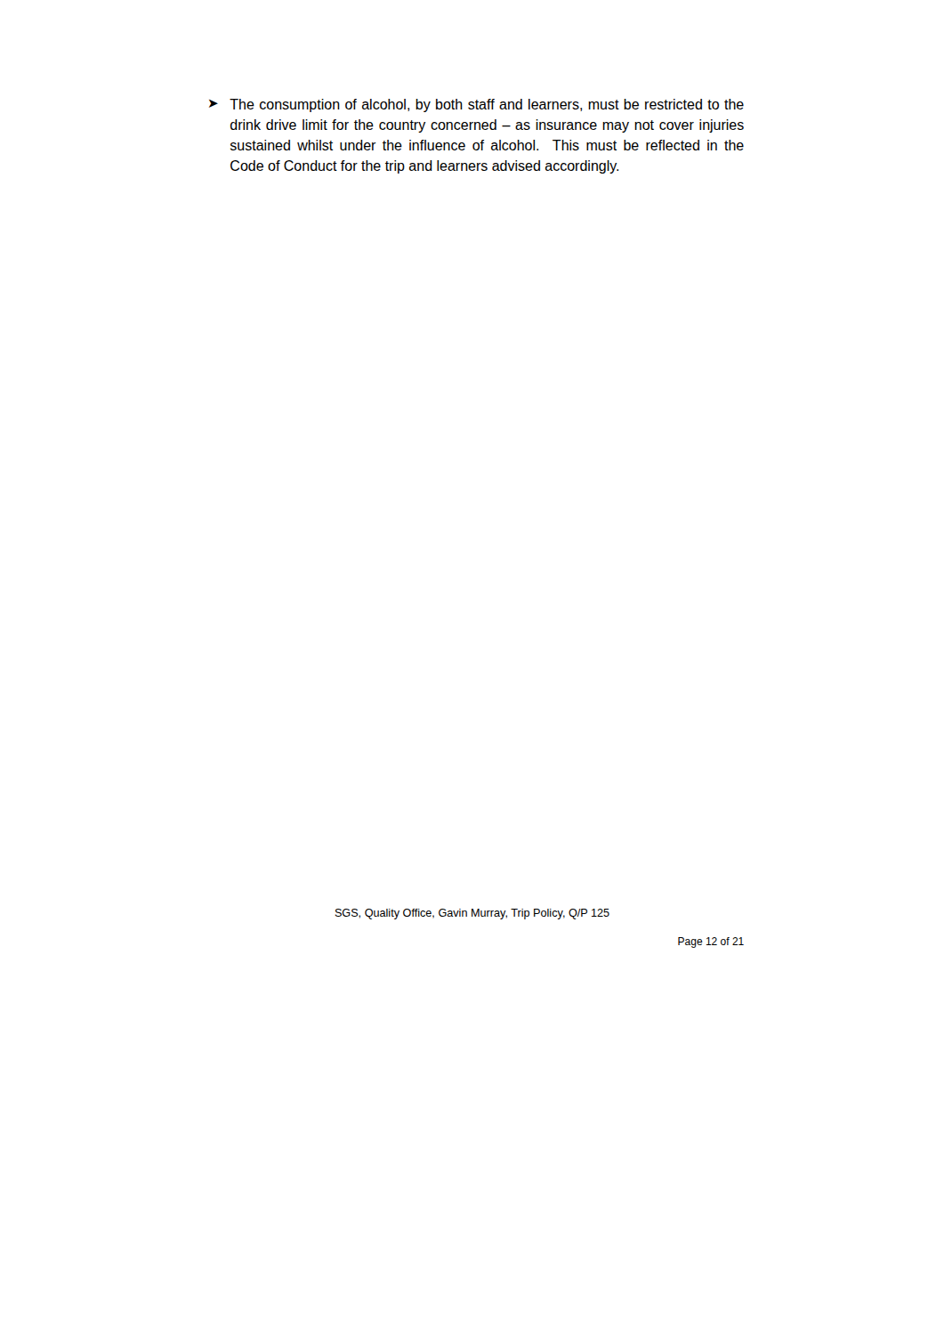The consumption of alcohol, by both staff and learners, must be restricted to the drink drive limit for the country concerned – as insurance may not cover injuries sustained whilst under the influence of alcohol. This must be reflected in the Code of Conduct for the trip and learners advised accordingly.
SGS, Quality Office, Gavin Murray, Trip Policy, Q/P 125
Page 12 of 21